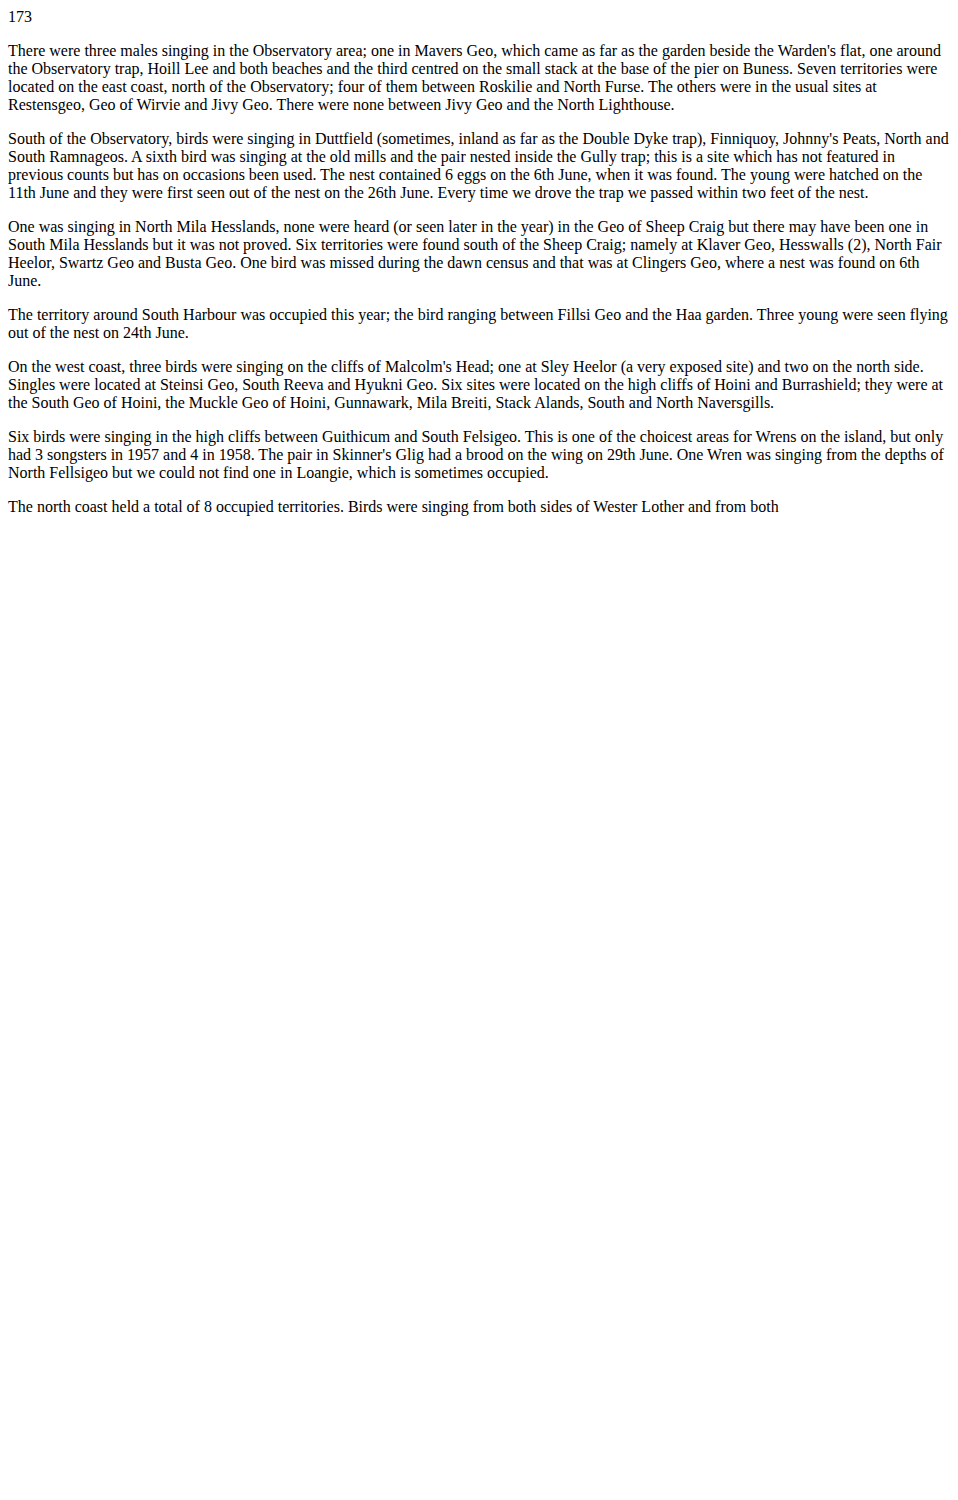173
There were three males singing in the Observatory area; one in Mavers Geo, which came as far as the garden beside the Warden's flat, one around the Observatory trap, Hoill Lee and both beaches and the third centred on the small stack at the base of the pier on Buness. Seven territories were located on the east coast, north of the Observatory; four of them between Roskilie and North Furse. The others were in the usual sites at Restensgeo, Geo of Wirvie and Jivy Geo. There were none between Jivy Geo and the North Lighthouse.
South of the Observatory, birds were singing in Duttfield (sometimes, inland as far as the Double Dyke trap), Finniquoy, Johnny's Peats, North and South Ramnageos. A sixth bird was singing at the old mills and the pair nested inside the Gully trap; this is a site which has not featured in previous counts but has on occasions been used. The nest contained 6 eggs on the 6th June, when it was found. The young were hatched on the 11th June and they were first seen out of the nest on the 26th June. Every time we drove the trap we passed within two feet of the nest.
One was singing in North Mila Hesslands, none were heard (or seen later in the year) in the Geo of Sheep Craig but there may have been one in South Mila Hesslands but it was not proved. Six territories were found south of the Sheep Craig; namely at Klaver Geo, Hesswalls (2), North Fair Heelor, Swartz Geo and Busta Geo. One bird was missed during the dawn census and that was at Clingers Geo, where a nest was found on 6th June.
The territory around South Harbour was occupied this year; the bird ranging between Fillsi Geo and the Haa garden. Three young were seen flying out of the nest on 24th June.
On the west coast, three birds were singing on the cliffs of Malcolm's Head; one at Sley Heelor (a very exposed site) and two on the north side. Singles were located at Steinsi Geo, South Reeva and Hyukni Geo. Six sites were located on the high cliffs of Hoini and Burrashield; they were at the South Geo of Hoini, the Muckle Geo of Hoini, Gunnawark, Mila Breiti, Stack Alands, South and North Naversgills.
Six birds were singing in the high cliffs between Guithicum and South Felsigeo. This is one of the choicest areas for Wrens on the island, but only had 3 songsters in 1957 and 4 in 1958. The pair in Skinner's Glig had a brood on the wing on 29th June. One Wren was singing from the depths of North Fellsigeo but we could not find one in Loangie, which is sometimes occupied.
The north coast held a total of 8 occupied territories. Birds were singing from both sides of Wester Lother and from both